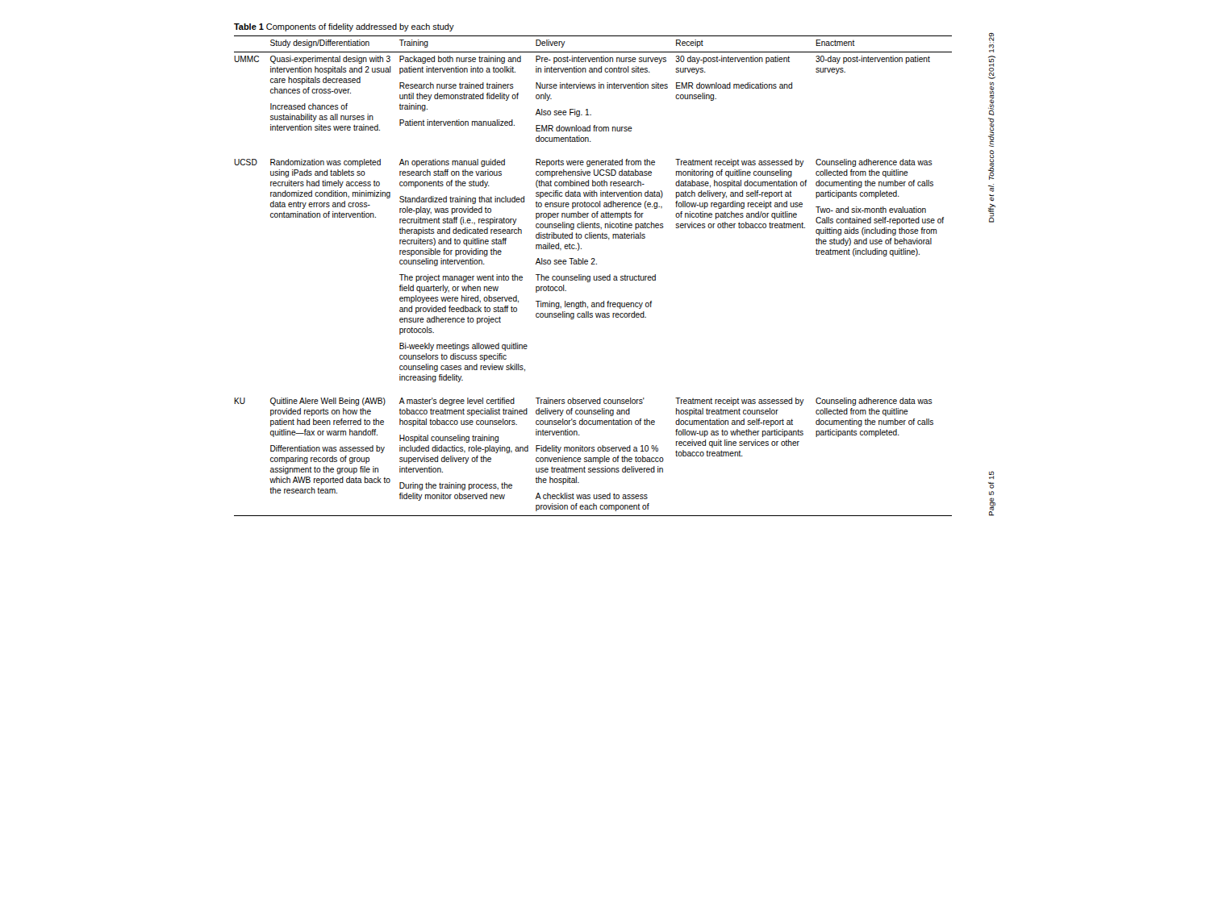Duffy et al. Tobacco Induced Diseases (2015) 13:29
Page 5 of 15
Table 1 Components of fidelity addressed by each study
| | Study design/Differentiation | Training | Delivery | Receipt | Enactment |
| --- | --- | --- | --- | --- | --- |
| UMMC | Quasi-experimental design with 3 intervention hospitals and 2 usual care hospitals decreased chances of cross-over. Increased chances of sustainability as all nurses in intervention sites were trained. | Packaged both nurse training and patient intervention into a toolkit. Research nurse trained trainers until they demonstrated fidelity of training. Patient intervention manualized. | Pre- post-intervention nurse surveys in intervention and control sites. Nurse interviews in intervention sites only. Also see Fig. 1. EMR download from nurse documentation. | 30 day-post-intervention patient surveys. EMR download medications and counseling. | 30-day post-intervention patient surveys. |
| UCSD | Randomization was completed using iPads and tablets so recruiters had timely access to randomized condition, minimizing data entry errors and cross-contamination of intervention. | An operations manual guided research staff on the various components of the study. Standardized training that included role-play, was provided to recruitment staff (i.e., respiratory therapists and dedicated research recruiters) and to quitline staff responsible for providing the counseling intervention. The project manager went into the field quarterly, or when new employees were hired, observed, and provided feedback to staff to ensure adherence to project protocols. Bi-weekly meetings allowed quitline counselors to discuss specific counseling cases and review skills, increasing fidelity. | Reports were generated from the comprehensive UCSD database (that combined both research-specific data with intervention data) to ensure protocol adherence (e.g., proper number of attempts for counseling clients, nicotine patches distributed to clients, materials mailed, etc.). Also see Table 2. The counseling used a structured protocol. Timing, length, and frequency of counseling calls was recorded. | Treatment receipt was assessed by monitoring of quitline counseling database, hospital documentation of patch delivery, and self-report at follow-up regarding receipt and use of nicotine patches and/or quitline services or other tobacco treatment. | Counseling adherence data was collected from the quitline documenting the number of calls participants completed. Two- and six-month evaluation Calls contained self-reported use of quitting aids (including those from the study) and use of behavioral treatment (including quitline). |
| KU | Quitline Alere Well Being (AWB) provided reports on how the patient had been referred to the quitline—fax or warm handoff. Differentiation was assessed by comparing records of group assignment to the group file in which AWB reported data back to the research team. | A master's degree level certified tobacco treatment specialist trained hospital tobacco use counselors. Hospital counseling training included didactics, role-playing, and supervised delivery of the intervention. During the training process, the fidelity monitor observed new | Trainers observed counselors' delivery of counseling and counselor's documentation of the intervention. Fidelity monitors observed a 10 % convenience sample of the tobacco use treatment sessions delivered in the hospital. A checklist was used to assess provision of each component of | Treatment receipt was assessed by hospital treatment counselor documentation and self-report at follow-up as to whether participants received quit line services or other tobacco treatment. | Counseling adherence data was collected from the quitline documenting the number of calls participants completed. |